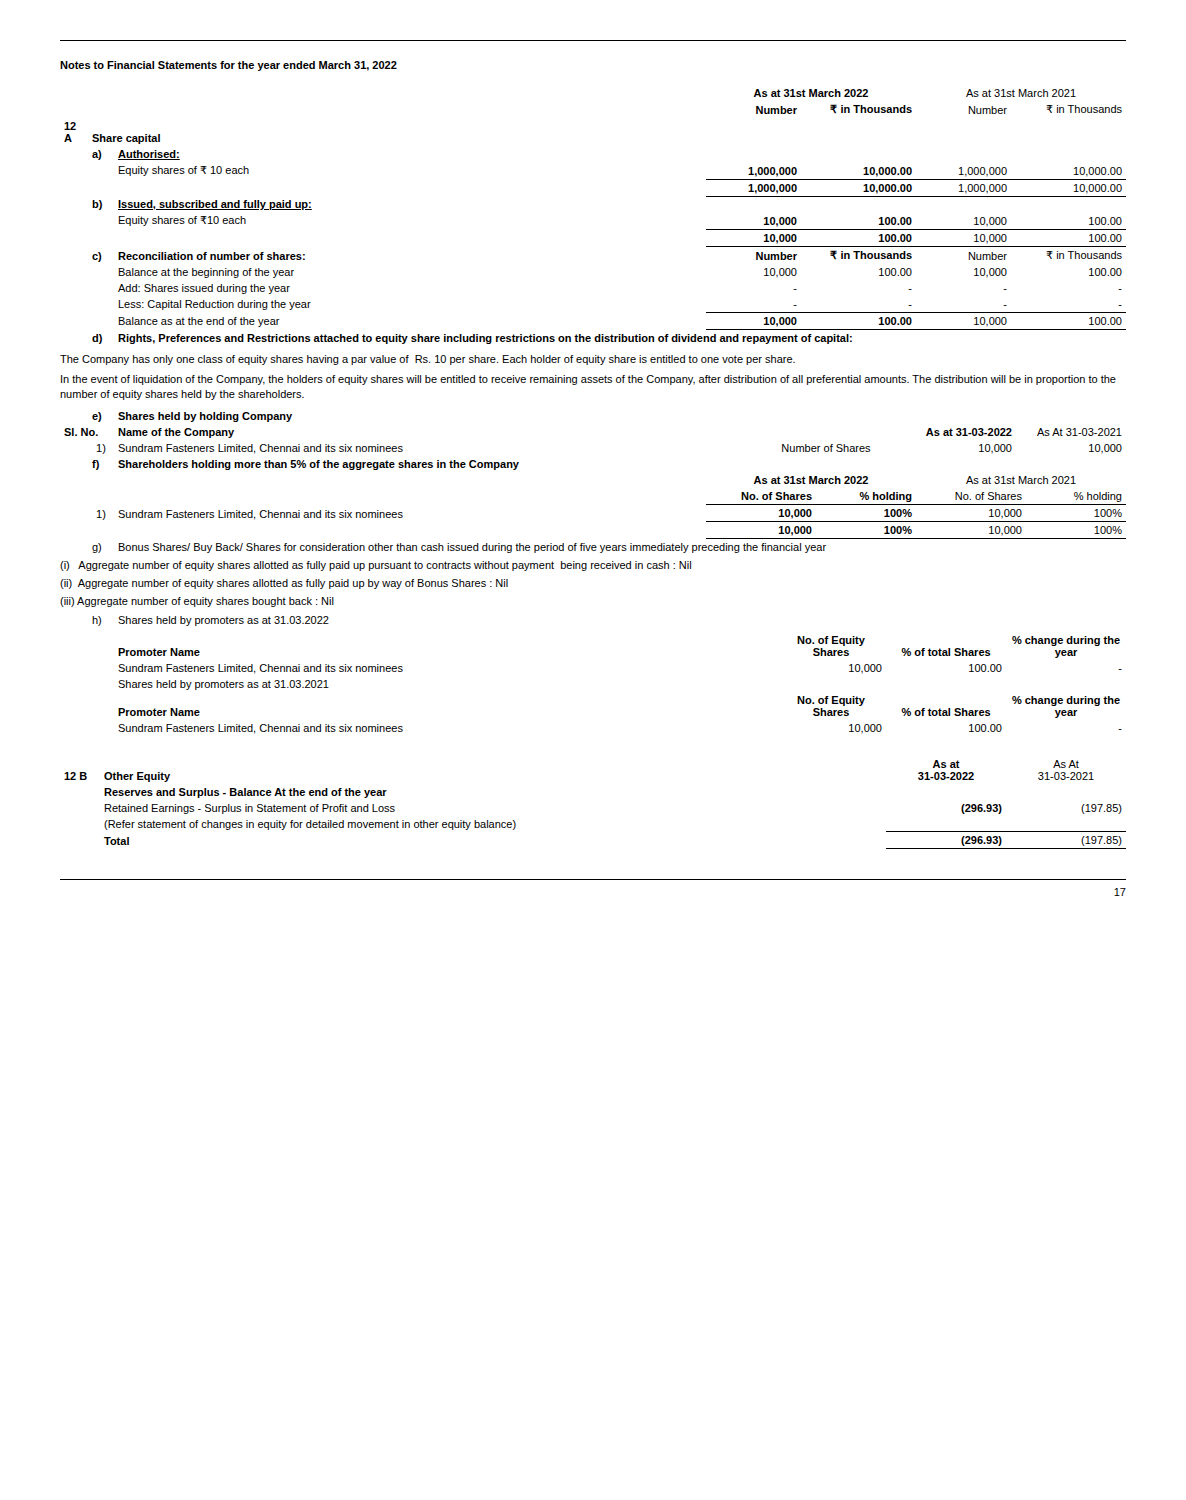Notes to Financial Statements for the year ended March 31, 2022
| | | | As at 31st March 2022 | As at 31st March 2021 |
| | | | Number | ₹ in Thousands | Number | ₹ in Thousands |
| 12 A | Share capital | | | | |
| | a) | Authorised: | | | | |
| | | Equity shares of ₹ 10 each | 1,000,000 | 10,000.00 | 1,000,000 | 10,000.00 |
| | | | 1,000,000 | 10,000.00 | 1,000,000 | 10,000.00 |
| | b) | Issued, subscribed and fully paid up: | | | | |
| | | Equity shares of ₹10 each | 10,000 | 100.00 | 10,000 | 100.00 |
| | | | 10,000 | 100.00 | 10,000 | 100.00 |
| | c) | Reconciliation of number of shares: | Number | ₹ in Thousands | Number | ₹ in Thousands |
| | | Balance at the beginning of the year | 10,000 | 100.00 | 10,000 | 100.00 |
| | | Add: Shares issued during the year | - | - | - | - |
| | | Less: Capital Reduction during the year | - | - | - | - |
| | | Balance as at the end of the year | 10,000 | 100.00 | 10,000 | 100.00 |
| | d) | Rights, Preferences and Restrictions attached to equity share including restrictions on the distribution of dividend and repayment of capital: |
The Company has only one class of equity shares having a par value of Rs. 10 per share. Each holder of equity share is entitled to one vote per share.
In the event of liquidation of the Company, the holders of equity shares will be entitled to receive remaining assets of the Company, after distribution of all preferential amounts. The distribution will be in proportion to the number of equity shares held by the shareholders.
| | e) | Shares held by holding Company |
| Sl. No. | Name of the Company | | As at 31-03-2022 | As At 31-03-2021 |
| | 1) | Sundram Fasteners Limited, Chennai and its six nominees | Number of Shares | 10,000 | 10,000 |
| | f) | Shareholders holding more than 5% of the aggregate shares in the Company |
| | | | As at 31st March 2022 | As at 31st March 2021 |
| | | | No. of Shares | % holding | No. of Shares | % holding |
| | 1) | Sundram Fasteners Limited, Chennai and its six nominees | 10,000 | 100% | 10,000 | 100% |
| | | | 10,000 | 100% | 10,000 | 100% |
| | g) | Bonus Shares/ Buy Back/ Shares for consideration other than cash issued during the period of five years immediately preceding the financial year |
(i) Aggregate number of equity shares allotted as fully paid up pursuant to contracts without payment being received in cash : Nil
(ii) Aggregate number of equity shares allotted as fully paid up by way of Bonus Shares : Nil
(iii) Aggregate number of equity shares bought back : Nil
| | h) | Shares held by promoters as at 31.03.2022 |
| | Promoter Name | No. of Equity Shares | % of total Shares | % change during the year |
| | Sundram Fasteners Limited, Chennai and its six nominees | 10,000 | 100.00 | - |
| | Shares held by promoters as at 31.03.2021 |
| | Promoter Name | No. of Equity Shares | % of total Shares | % change during the year |
| | Sundram Fasteners Limited, Chennai and its six nominees | 10,000 | 100.00 | - |
| 12 B | Other Equity | As at 31-03-2022 | As At 31-03-2021 |
| | Reserves and Surplus - Balance At the end of the year | | |
| | Retained Earnings - Surplus in Statement of Profit and Loss | (296.93) | (197.85) |
| | (Refer statement of changes in equity for detailed movement in other equity balance) | | |
| | Total | (296.93) | (197.85) |
17